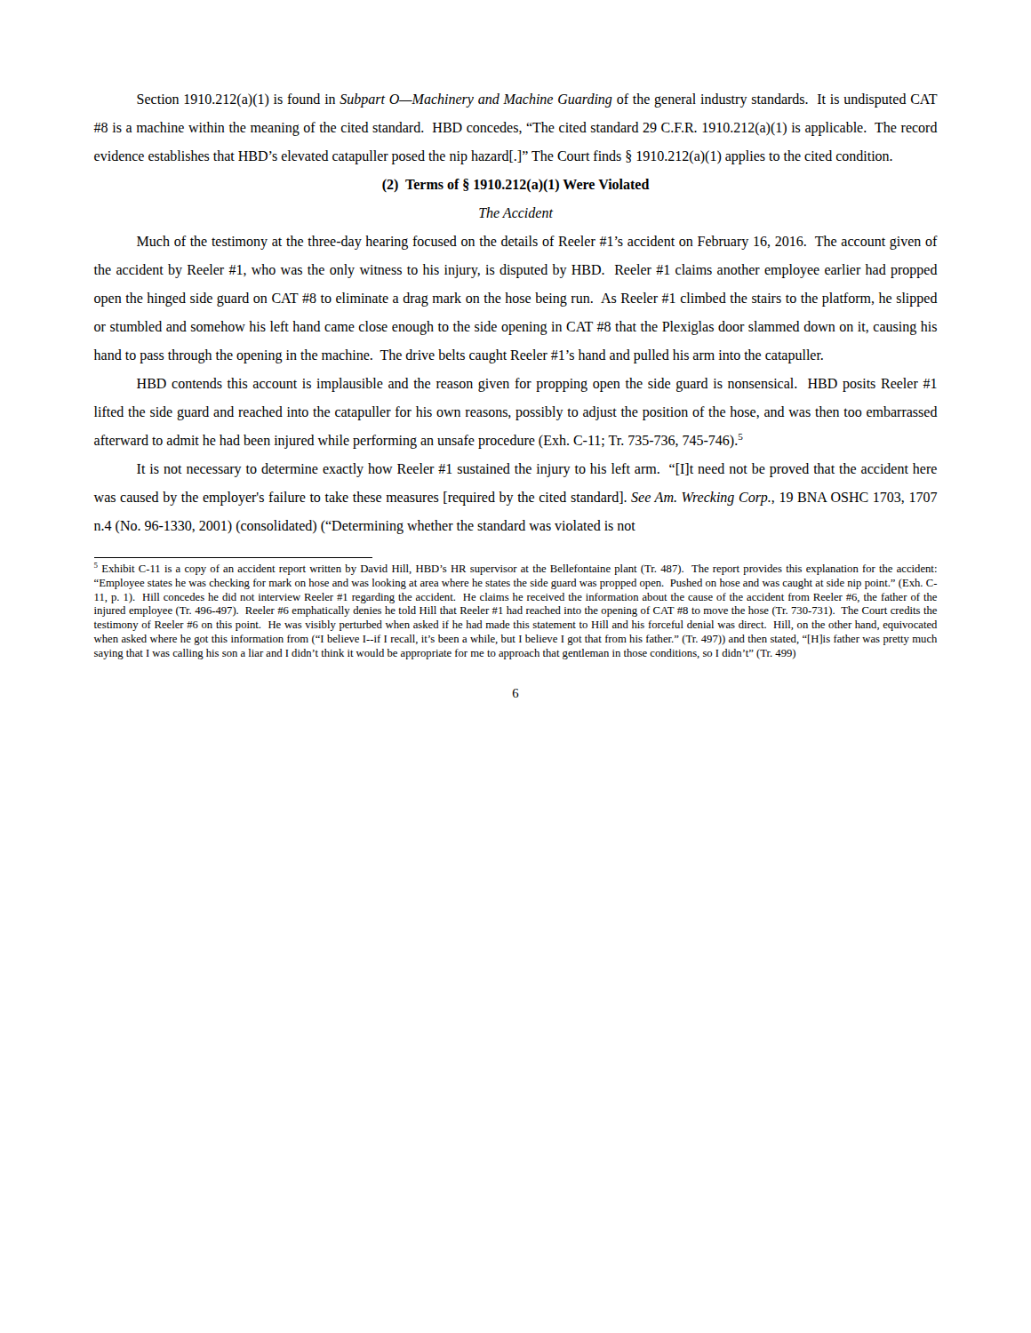Section 1910.212(a)(1) is found in Subpart O—Machinery and Machine Guarding of the general industry standards. It is undisputed CAT #8 is a machine within the meaning of the cited standard. HBD concedes, “The cited standard 29 C.F.R. 1910.212(a)(1) is applicable. The record evidence establishes that HBD’s elevated catapuller posed the nip hazard[.]” The Court finds § 1910.212(a)(1) applies to the cited condition.
(2) Terms of § 1910.212(a)(1) Were Violated
The Accident
Much of the testimony at the three-day hearing focused on the details of Reeler #1’s accident on February 16, 2016. The account given of the accident by Reeler #1, who was the only witness to his injury, is disputed by HBD. Reeler #1 claims another employee earlier had propped open the hinged side guard on CAT #8 to eliminate a drag mark on the hose being run. As Reeler #1 climbed the stairs to the platform, he slipped or stumbled and somehow his left hand came close enough to the side opening in CAT #8 that the Plexiglas door slammed down on it, causing his hand to pass through the opening in the machine. The drive belts caught Reeler #1’s hand and pulled his arm into the catapuller.
HBD contends this account is implausible and the reason given for propping open the side guard is nonsensical. HBD posits Reeler #1 lifted the side guard and reached into the catapuller for his own reasons, possibly to adjust the position of the hose, and was then too embarrassed afterward to admit he had been injured while performing an unsafe procedure (Exh. C-11; Tr. 735-736, 745-746).5
It is not necessary to determine exactly how Reeler #1 sustained the injury to his left arm. “[I]t need not be proved that the accident here was caused by the employer's failure to take these measures [required by the cited standard]. See Am. Wrecking Corp., 19 BNA OSHC 1703, 1707 n.4 (No. 96-1330, 2001) (consolidated) (“Determining whether the standard was violated is not
5 Exhibit C-11 is a copy of an accident report written by David Hill, HBD’s HR supervisor at the Bellefontaine plant (Tr. 487). The report provides this explanation for the accident: “Employee states he was checking for mark on hose and was looking at area where he states the side guard was propped open. Pushed on hose and was caught at side nip point.” (Exh. C-11, p. 1). Hill concedes he did not interview Reeler #1 regarding the accident. He claims he received the information about the cause of the accident from Reeler #6, the father of the injured employee (Tr. 496-497). Reeler #6 emphatically denies he told Hill that Reeler #1 had reached into the opening of CAT #8 to move the hose (Tr. 730-731). The Court credits the testimony of Reeler #6 on this point. He was visibly perturbed when asked if he had made this statement to Hill and his forceful denial was direct. Hill, on the other hand, equivocated when asked where he got this information from (“I believe I--if I recall, it’s been a while, but I believe I got that from his father.” (Tr. 497)) and then stated, “[H]is father was pretty much saying that I was calling his son a liar and I didn’t think it would be appropriate for me to approach that gentleman in those conditions, so I didn’t” (Tr. 499)
6